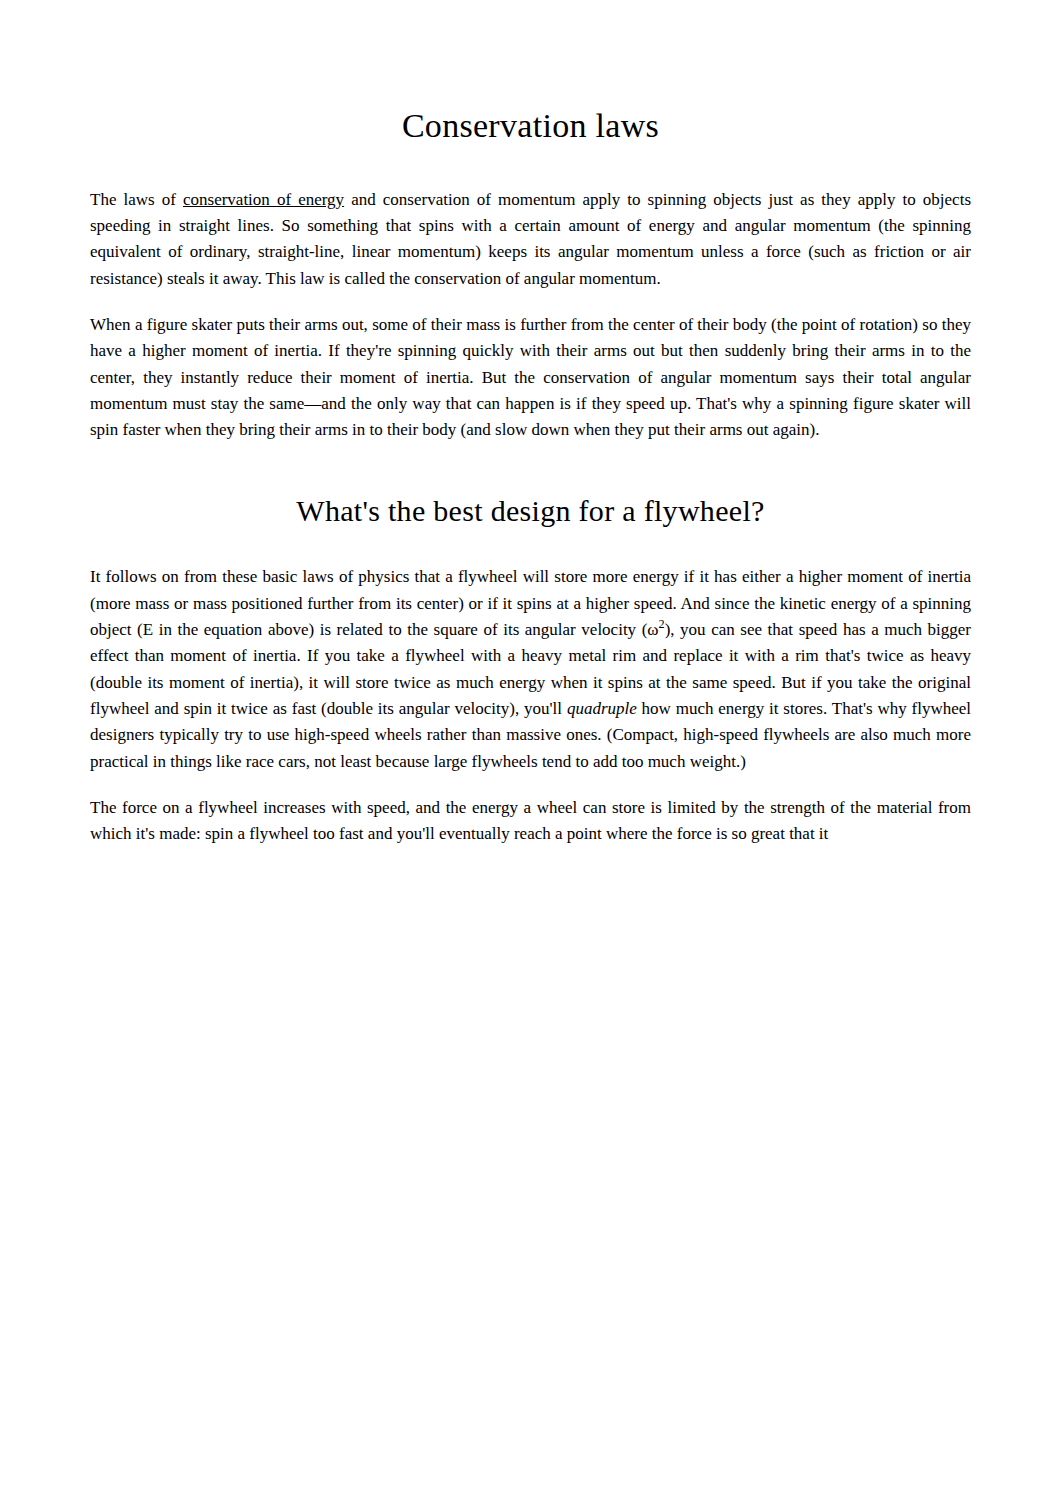Conservation laws
The laws of conservation of energy and conservation of momentum apply to spinning objects just as they apply to objects speeding in straight lines. So something that spins with a certain amount of energy and angular momentum (the spinning equivalent of ordinary, straight-line, linear momentum) keeps its angular momentum unless a force (such as friction or air resistance) steals it away. This law is called the conservation of angular momentum.
When a figure skater puts their arms out, some of their mass is further from the center of their body (the point of rotation) so they have a higher moment of inertia. If they're spinning quickly with their arms out but then suddenly bring their arms in to the center, they instantly reduce their moment of inertia. But the conservation of angular momentum says their total angular momentum must stay the same—and the only way that can happen is if they speed up. That's why a spinning figure skater will spin faster when they bring their arms in to their body (and slow down when they put their arms out again).
What's the best design for a flywheel?
It follows on from these basic laws of physics that a flywheel will store more energy if it has either a higher moment of inertia (more mass or mass positioned further from its center) or if it spins at a higher speed. And since the kinetic energy of a spinning object (E in the equation above) is related to the square of its angular velocity (ω2), you can see that speed has a much bigger effect than moment of inertia. If you take a flywheel with a heavy metal rim and replace it with a rim that's twice as heavy (double its moment of inertia), it will store twice as much energy when it spins at the same speed. But if you take the original flywheel and spin it twice as fast (double its angular velocity), you'll quadruple how much energy it stores. That's why flywheel designers typically try to use high-speed wheels rather than massive ones. (Compact, high-speed flywheels are also much more practical in things like race cars, not least because large flywheels tend to add too much weight.)
The force on a flywheel increases with speed, and the energy a wheel can store is limited by the strength of the material from which it's made: spin a flywheel too fast and you'll eventually reach a point where the force is so great that it